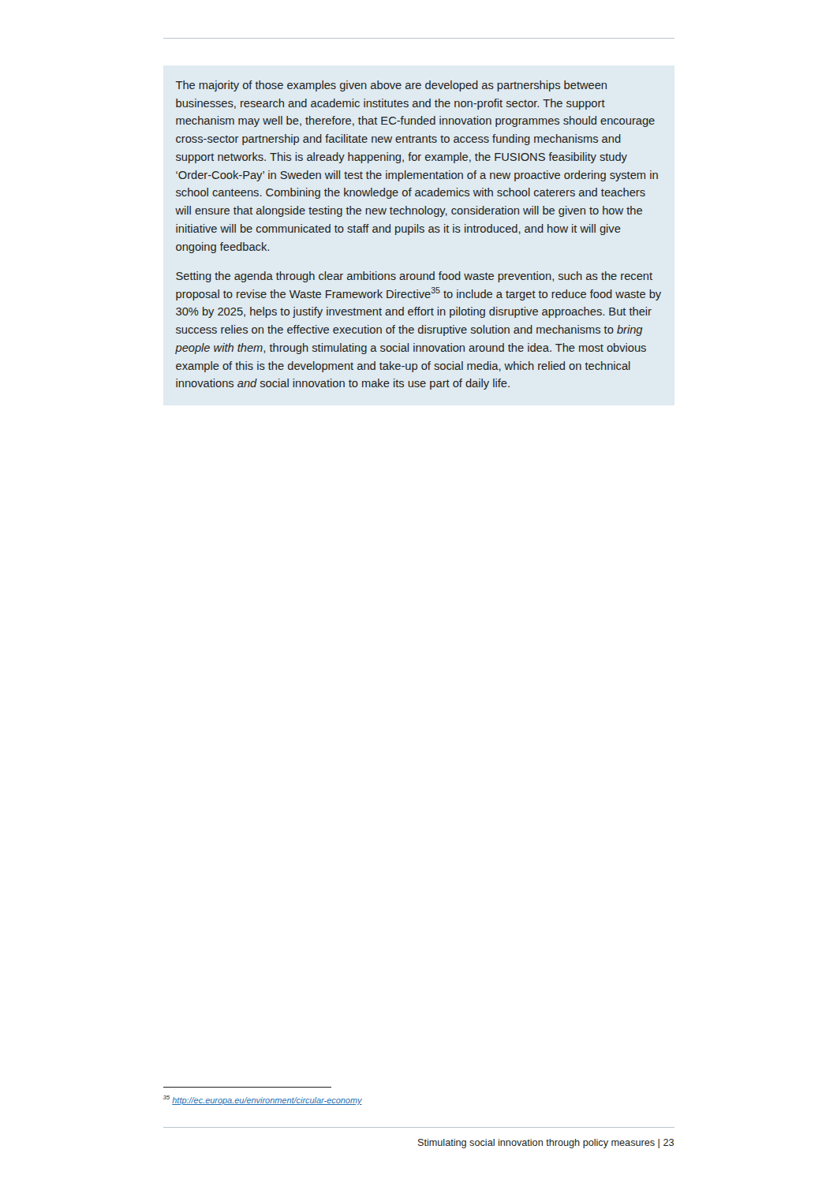The majority of those examples given above are developed as partnerships between businesses, research and academic institutes and the non-profit sector. The support mechanism may well be, therefore, that EC-funded innovation programmes should encourage cross-sector partnership and facilitate new entrants to access funding mechanisms and support networks. This is already happening, for example, the FUSIONS feasibility study ‘Order-Cook-Pay’ in Sweden will test the implementation of a new proactive ordering system in school canteens. Combining the knowledge of academics with school caterers and teachers will ensure that alongside testing the new technology, consideration will be given to how the initiative will be communicated to staff and pupils as it is introduced, and how it will give ongoing feedback.
Setting the agenda through clear ambitions around food waste prevention, such as the recent proposal to revise the Waste Framework Directive35 to include a target to reduce food waste by 30% by 2025, helps to justify investment and effort in piloting disruptive approaches. But their success relies on the effective execution of the disruptive solution and mechanisms to bring people with them, through stimulating a social innovation around the idea. The most obvious example of this is the development and take-up of social media, which relied on technical innovations and social innovation to make its use part of daily life.
35 http://ec.europa.eu/environment/circular-economy
Stimulating social innovation through policy measures | 23